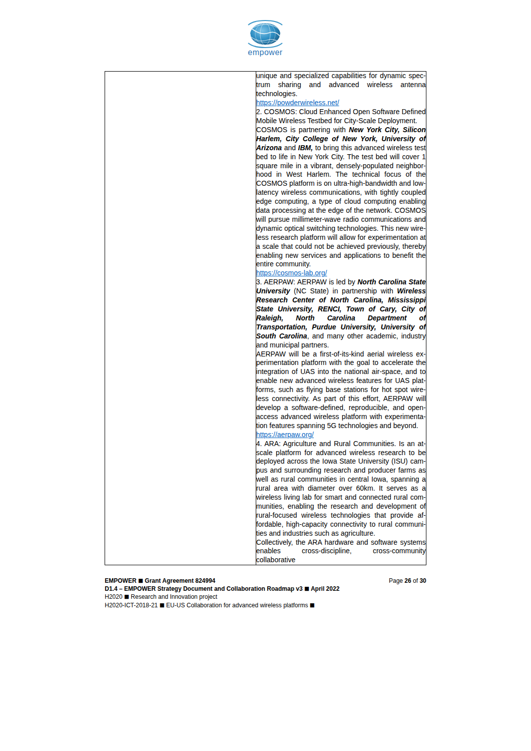empower
| | unique and specialized capabilities for dynamic spectrum sharing and advanced wireless antenna technologies. https://powderwireless.net/ 2. COSMOS: Cloud Enhanced Open Software Defined Mobile Wireless Testbed for City-Scale Deployment. COSMOS is partnering with New York City, Silicon Harlem, City College of New York, University of Arizona and IBM, to bring this advanced wireless test bed to life in New York City. The test bed will cover 1 square mile in a vibrant, densely-populated neighborhood in West Harlem. The technical focus of the COSMOS platform is on ultra-high-bandwidth and low-latency wireless communications, with tightly coupled edge computing, a type of cloud computing enabling data processing at the edge of the network. COSMOS will pursue millimeter-wave radio communications and dynamic optical switching technologies. This new wireless research platform will allow for experimentation at a scale that could not be achieved previously, thereby enabling new services and applications to benefit the entire community. https://cosmos-lab.org/ 3. AERPAW: AERPAW is led by North Carolina State University (NC State) in partnership with Wireless Research Center of North Carolina, Mississippi State University, RENCI, Town of Cary, City of Raleigh, North Carolina Department of Transportation, Purdue University, University of South Carolina , and many other academic, industry and municipal partners. AERPAW will be a first-of-its-kind aerial wireless experimentation platform with the goal to accelerate the integration of UAS into the national air-space, and to enable new advanced wireless features for UAS platforms, such as flying base stations for hot spot wireless connectivity. As part of this effort, AERPAW will develop a software-defined, reproducible, and open-access advanced wireless platform with experimentation features spanning 5G technologies and beyond. https://aerpaw.org/ 4. ARA: Agriculture and Rural Communities. Is an at-scale platform for advanced wireless research to be deployed across the Iowa State University (ISU) campus and surrounding research and producer farms as well as rural communities in central Iowa, spanning a rural area with diameter over 60km. It serves as a wireless living lab for smart and connected rural communities, enabling the research and development of rural-focused wireless technologies that provide affordable, high-capacity connectivity to rural communities and industries such as agriculture. Collectively, the ARA hardware and software systems enables cross-discipline, cross-community collaborative |
EMPOWER ■ Grant Agreement 824994
Page 26 of 30
D1.4 – EMPOWER Strategy Document and Collaboration Roadmap v3 ■ April 2022
H2020 ■ Research and Innovation project
H2020-ICT-2018-21 ■ EU-US Collaboration for advanced wireless platforms ■